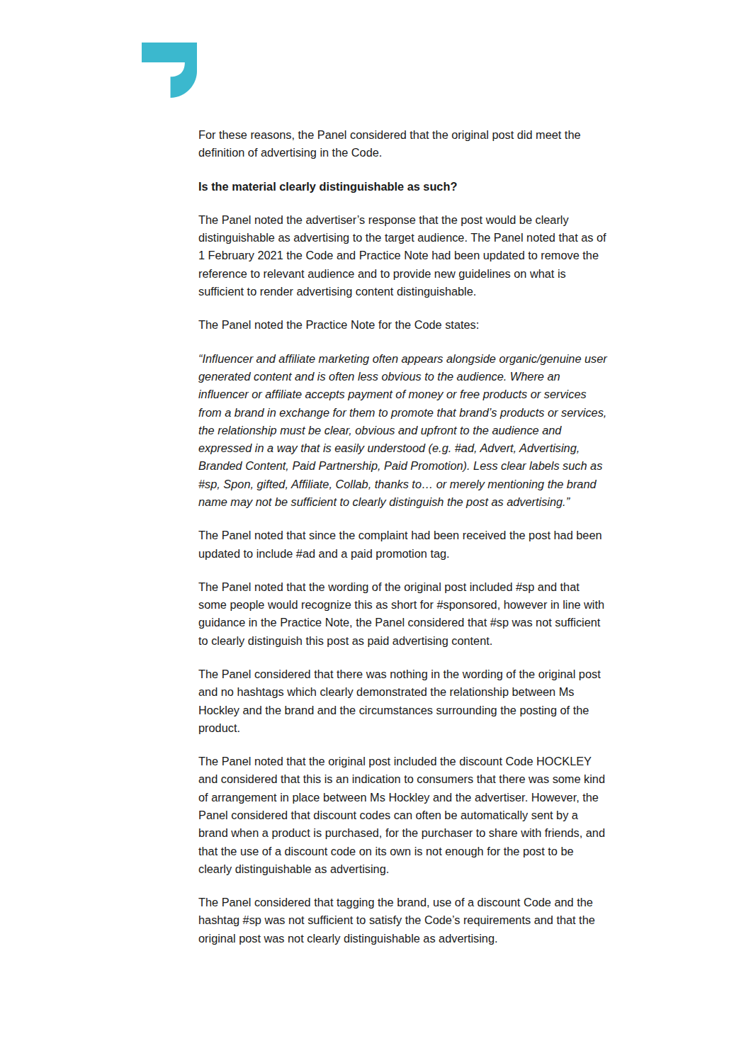For these reasons, the Panel considered that the original post did meet the definition of advertising in the Code.
Is the material clearly distinguishable as such?
The Panel noted the advertiser’s response that the post would be clearly distinguishable as advertising to the target audience. The Panel noted that as of 1 February 2021 the Code and Practice Note had been updated to remove the reference to relevant audience and to provide new guidelines on what is sufficient to render advertising content distinguishable.
The Panel noted the Practice Note for the Code states:
“Influencer and affiliate marketing often appears alongside organic/genuine user generated content and is often less obvious to the audience. Where an influencer or affiliate accepts payment of money or free products or services from a brand in exchange for them to promote that brand’s products or services, the relationship must be clear, obvious and upfront to the audience and expressed in a way that is easily understood (e.g. #ad, Advert, Advertising, Branded Content, Paid Partnership, Paid Promotion). Less clear labels such as #sp, Spon, gifted, Affiliate, Collab, thanks to… or merely mentioning the brand name may not be sufficient to clearly distinguish the post as advertising.”
The Panel noted that since the complaint had been received the post had been updated to include #ad and a paid promotion tag.
The Panel noted that the wording of the original post included #sp and that some people would recognize this as short for #sponsored, however in line with guidance in the Practice Note, the Panel considered that #sp was not sufficient to clearly distinguish this post as paid advertising content.
The Panel considered that there was nothing in the wording of the original post and no hashtags which clearly demonstrated the relationship between Ms Hockley and the brand and the circumstances surrounding the posting of the product.
The Panel noted that the original post included the discount Code HOCKLEY and considered that this is an indication to consumers that there was some kind of arrangement in place between Ms Hockley and the advertiser. However, the Panel considered that discount codes can often be automatically sent by a brand when a product is purchased, for the purchaser to share with friends, and that the use of a discount code on its own is not enough for the post to be clearly distinguishable as advertising.
The Panel considered that tagging the brand, use of a discount Code and the hashtag #sp was not sufficient to satisfy the Code’s requirements and that the original post was not clearly distinguishable as advertising.